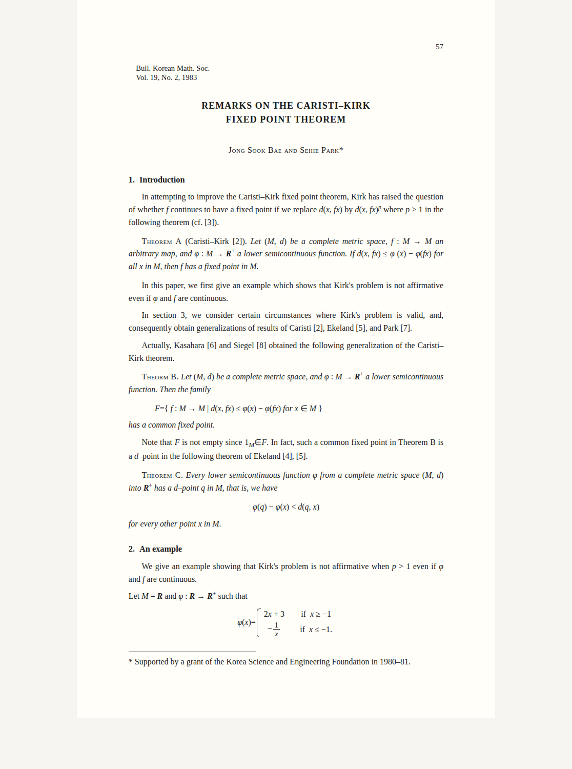57
Bull. Korean Math. Soc.
Vol. 19, No. 2, 1983
REMARKS ON THE CARISTI–KIRK
FIXED POINT THEOREM
Jong Sook Bae and Sehie Park*
1. Introduction
In attempting to improve the Caristi–Kirk fixed point theorem, Kirk has raised the question of whether f continues to have a fixed point if we replace d(x, fx) by d(x, fx)p where p > 1 in the following theorem (cf. [3]).
Theorem A (Caristi–Kirk [2]). Let (M, d) be a complete metric space, f : M → M an arbitrary map, and φ : M → R+ a lower semicontinuous function. If d(x, fx) ≤ φ (x) − φ(fx) for all x in M, then f has a fixed point in M.
In this paper, we first give an example which shows that Kirk's problem is not affirmative even if φ and f are continuous.
In section 3, we consider certain circumstances where Kirk's problem is valid, and, consequently obtain generalizations of results of Caristi [2], Ekeland [5], and Park [7].
Actually, Kasahara [6] and Siegel [8] obtained the following generalization of the Caristi–Kirk theorem.
Theorm B. Let (M, d) be a complete metric space, and φ : M → R+ a lower semicontinuous function. Then the family
F={ f : M → M | d(x, fx) ≤ φ(x) − φ(fx) for x ∈ M }
has a common fixed point.
Note that F is not empty since 1M∈F. In fact, such a common fixed point in Theorem B is a d–point in the following theorem of Ekeland [4], [5].
Theorem C. Every lower semicontinuous function φ from a complete metric space (M, d) into R+ has a d–point q in M, that is, we have
φ(q) − φ(x) < d(q, x)
for every other point x in M.
2. An example
We give an example showing that Kirk's problem is not affirmative when p > 1 even if φ and f are continuous.
Let M = R and φ : R → R+ such that
φ(x)=
| 2 x + 3 | if x ≥ −1 |
| − 1 x | if x ≤ −1. |
* Supported by a grant of the Korea Science and Engineering Foundation in 1980–81.